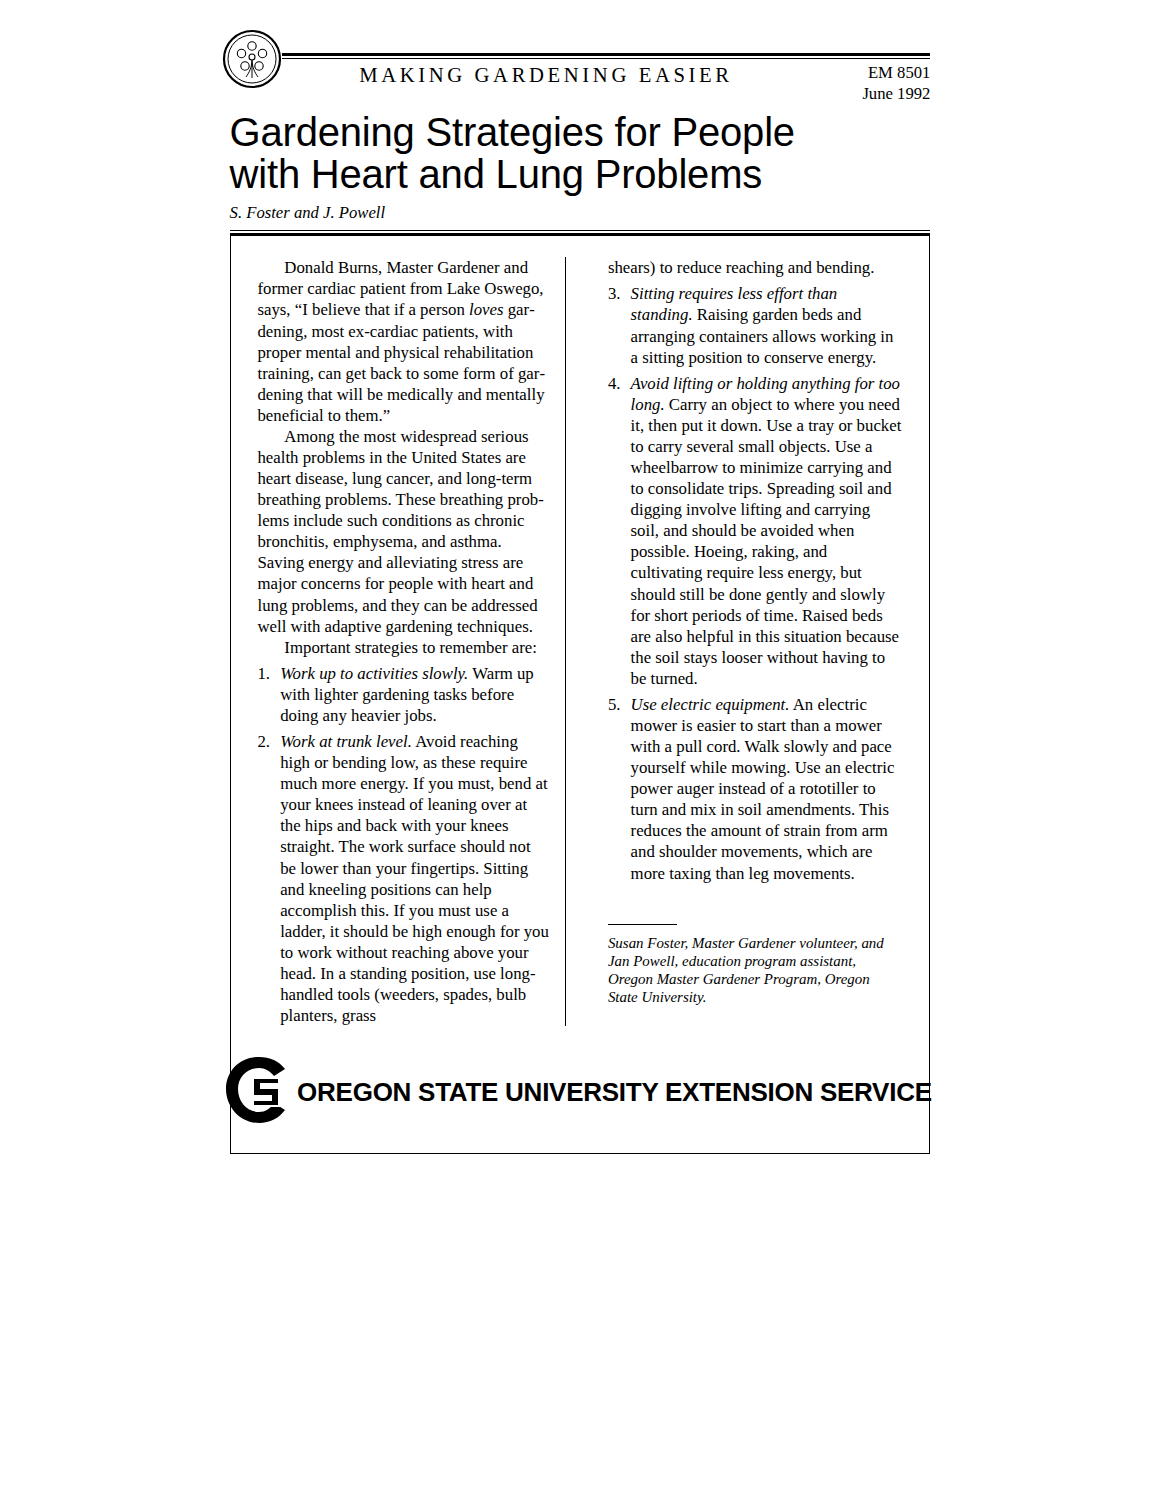MAKING GARDENING EASIER
EM 8501
June 1992
Gardening Strategies for People
with Heart and Lung Problems
S. Foster and J. Powell
Donald Burns, Master Gardener and former cardiac patient from Lake Oswego, says, “I believe that if a person loves gardening, most ex-cardiac patients, with proper mental and physical rehabilitation training, can get back to some form of gardening that will be medically and mentally beneficial to them.”
Among the most widespread serious health problems in the United States are heart disease, lung cancer, and long-term breathing problems. These breathing problems include such conditions as chronic bronchitis, emphysema, and asthma. Saving energy and alleviating stress are major concerns for people with heart and lung problems, and they can be addressed well with adaptive gardening techniques.
Important strategies to remember are:
1. Work up to activities slowly. Warm up with lighter gardening tasks before doing any heavier jobs.
2. Work at trunk level. Avoid reaching high or bending low, as these require much more energy. If you must, bend at your knees instead of leaning over at the hips and back with your knees straight. The work surface should not be lower than your fingertips. Sitting and kneeling positions can help accomplish this. If you must use a ladder, it should be high enough for you to work without reaching above your head. In a standing position, use long-handled tools (weeders, spades, bulb planters, grass
shears) to reduce reaching and bending.
3. Sitting requires less effort than standing. Raising garden beds and arranging containers allows working in a sitting position to conserve energy.
4. Avoid lifting or holding anything for too long. Carry an object to where you need it, then put it down. Use a tray or bucket to carry several small objects. Use a wheelbarrow to minimize carrying and to consolidate trips. Spreading soil and digging involve lifting and carrying soil, and should be avoided when possible. Hoeing, raking, and cultivating require less energy, but should still be done gently and slowly for short periods of time. Raised beds are also helpful in this situation because the soil stays looser without having to be turned.
5. Use electric equipment. An electric mower is easier to start than a mower with a pull cord. Walk slowly and pace yourself while mowing. Use an electric power auger instead of a rototiller to turn and mix in soil amendments. This reduces the amount of strain from arm and shoulder movements, which are more taxing than leg movements.
Susan Foster, Master Gardener volunteer, and Jan Powell, education program assistant, Oregon Master Gardener Program, Oregon State University.
OREGON STATE UNIVERSITY EXTENSION SERVICE